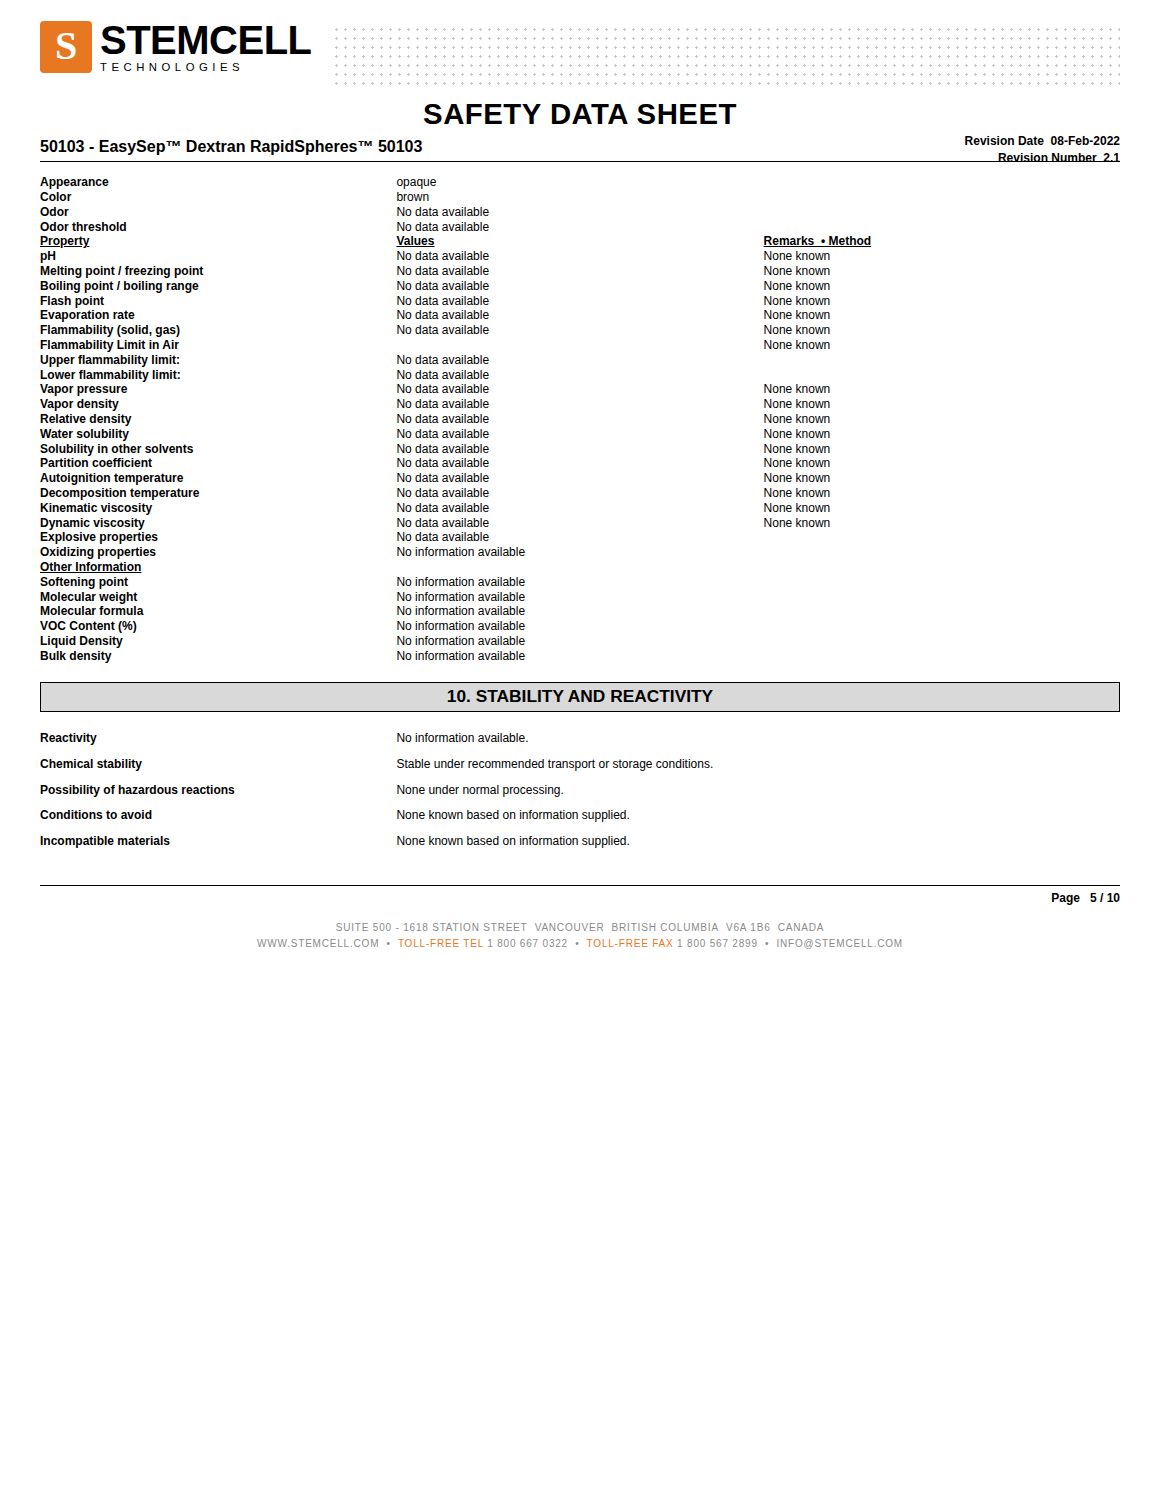STEMCELL
TECHNOLOGIES
SAFETY DATA SHEET
Revision Date 08-Feb-2022
Revision Number 2.1
50103 - EasySep™ Dextran RapidSpheres™ 50103
| Appearance | opaque | |
| Color | brown | |
| Odor | No data available | |
| Odor threshold | No data available | |
| Property | Values | Remarks • Method |
| pH | No data available | None known |
| Melting point / freezing point | No data available | None known |
| Boiling point / boiling range | No data available | None known |
| Flash point | No data available | None known |
| Evaporation rate | No data available | None known |
| Flammability (solid, gas) | No data available | None known |
| Flammability Limit in Air | | None known |
| Upper flammability limit: | No data available | |
| Lower flammability limit: | No data available | |
| Vapor pressure | No data available | None known |
| Vapor density | No data available | None known |
| Relative density | No data available | None known |
| Water solubility | No data available | None known |
| Solubility in other solvents | No data available | None known |
| Partition coefficient | No data available | None known |
| Autoignition temperature | No data available | None known |
| Decomposition temperature | No data available | None known |
| Kinematic viscosity | No data available | None known |
| Dynamic viscosity | No data available | None known |
| Explosive properties | No data available | |
| Oxidizing properties | No information available | |
| Other Information | | |
| Softening point | No information available | |
| Molecular weight | No information available | |
| Molecular formula | No information available | |
| VOC Content (%) | No information available | |
| Liquid Density | No information available | |
| Bulk density | No information available | |
10. STABILITY AND REACTIVITY
| Reactivity | No information available. |
| Chemical stability | Stable under recommended transport or storage conditions. |
| Possibility of hazardous reactions | None under normal processing. |
| Conditions to avoid | None known based on information supplied. |
| Incompatible materials | None known based on information supplied. |
Page 5 / 10
SUITE 500 - 1618 STATION STREET VANCOUVER BRITISH COLUMBIA V6A 1B6 CANADA
WWW.STEMCELL.COM • TOLL-FREE TEL 1 800 667 0322 • TOLL-FREE FAX 1 800 567 2899 • INFO@STEMCELL.COM